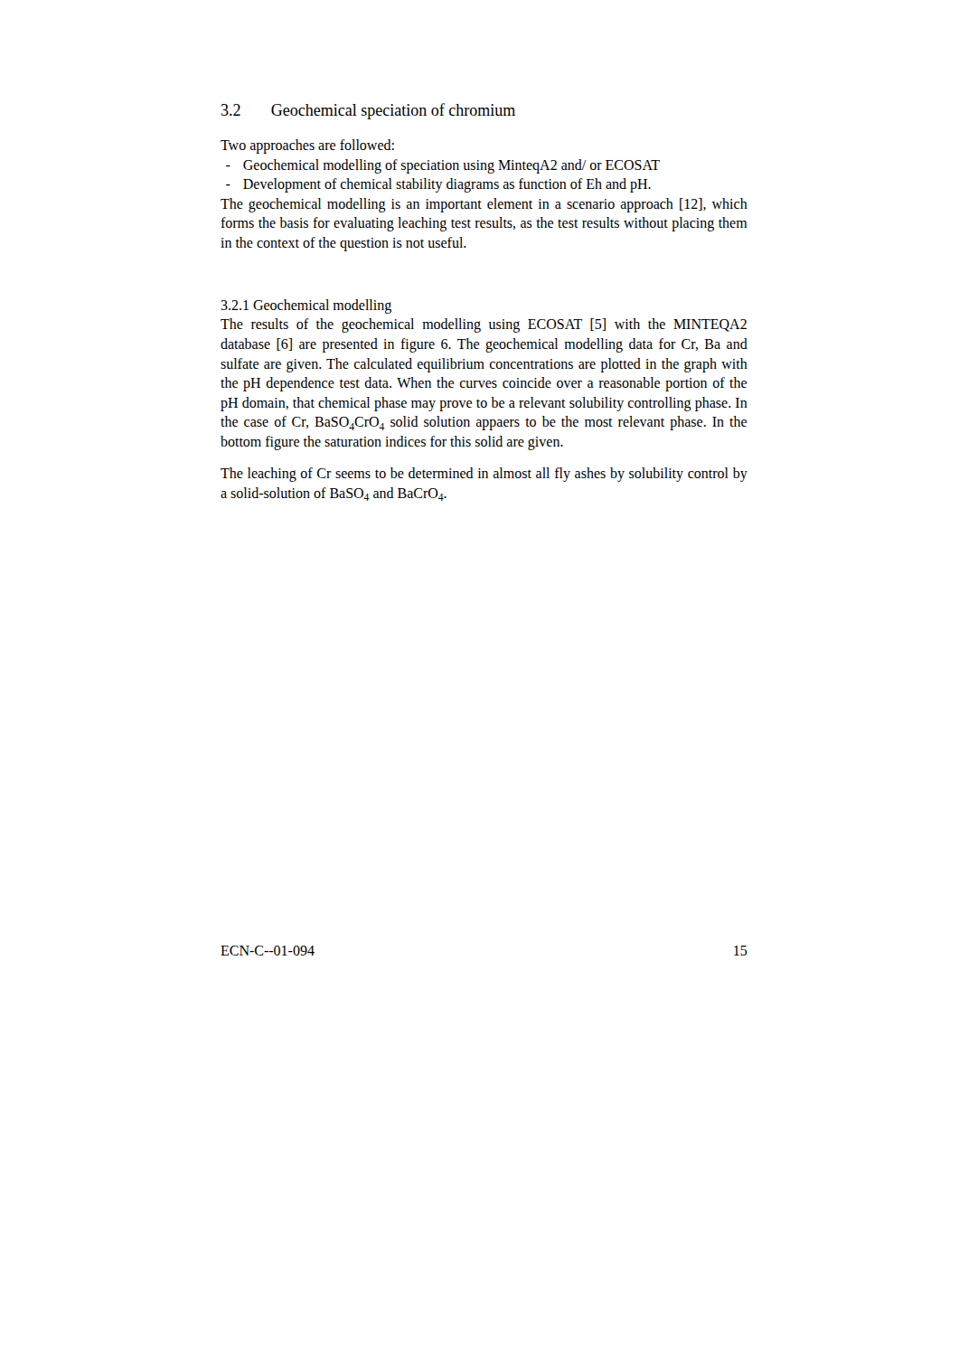3.2 Geochemical speciation of chromium
Two approaches are followed:
Geochemical modelling of speciation using MinteqA2 and/ or ECOSAT
Development of chemical stability diagrams as function of Eh and pH.
The geochemical modelling is an important element in a scenario approach [12], which forms the basis for evaluating leaching test results, as the test results without placing them in the context of the question is not useful.
3.2.1 Geochemical modelling
The results of the geochemical modelling using ECOSAT [5] with the MINTEQA2 database [6] are presented in figure 6. The geochemical modelling data for Cr, Ba and sulfate are given. The calculated equilibrium concentrations are plotted in the graph with the pH dependence test data. When the curves coincide over a reasonable portion of the pH domain, that chemical phase may prove to be a relevant solubility controlling phase. In the case of Cr, BaSO4CrO4 solid solution appaers to be the most relevant phase. In the bottom figure the saturation indices for this solid are given.
The leaching of Cr seems to be determined in almost all fly ashes by solubility control by a solid-solution of BaSO4 and BaCrO4.
ECN-C--01-094 15